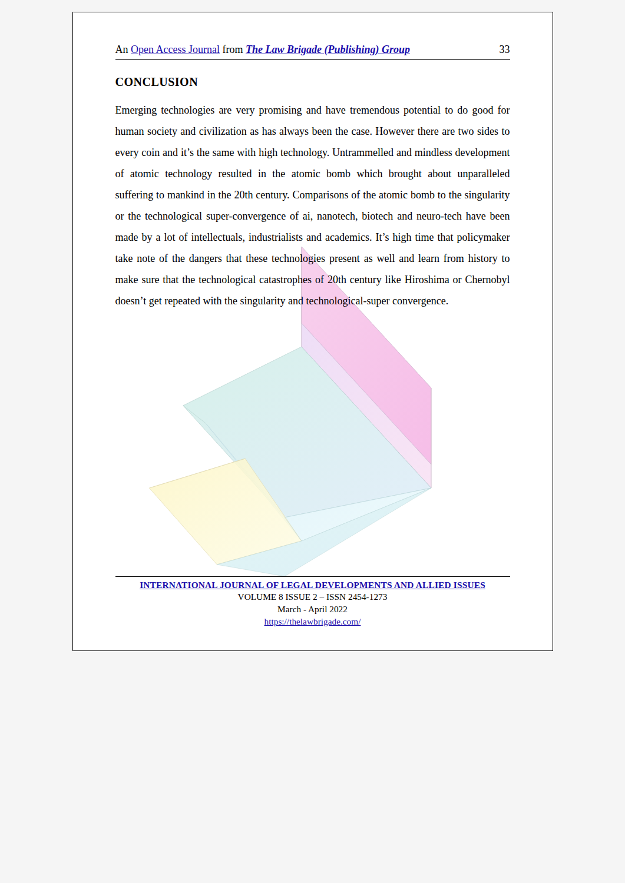An Open Access Journal from The Law Brigade (Publishing) Group
33
CONCLUSION
Emerging technologies are very promising and have tremendous potential to do good for human society and civilization as has always been the case. However there are two sides to every coin and it’s the same with high technology. Untrammelled and mindless development of atomic technology resulted in the atomic bomb which brought about unparalleled suffering to mankind in the 20th century. Comparisons of the atomic bomb to the singularity or the technological super-convergence of ai, nanotech, biotech and neuro-tech have been made by a lot of intellectuals, industrialists and academics. It’s high time that policymaker take note of the dangers that these technologies present as well and learn from history to make sure that the technological catastrophes of 20th century like Hiroshima or Chernobyl doesn’t get repeated with the singularity and technological-super convergence.
INTERNATIONAL JOURNAL OF LEGAL DEVELOPMENTS AND ALLIED ISSUES
VOLUME 8 ISSUE 2 – ISSN 2454-1273
March - April 2022
https://thelawbrigade.com/